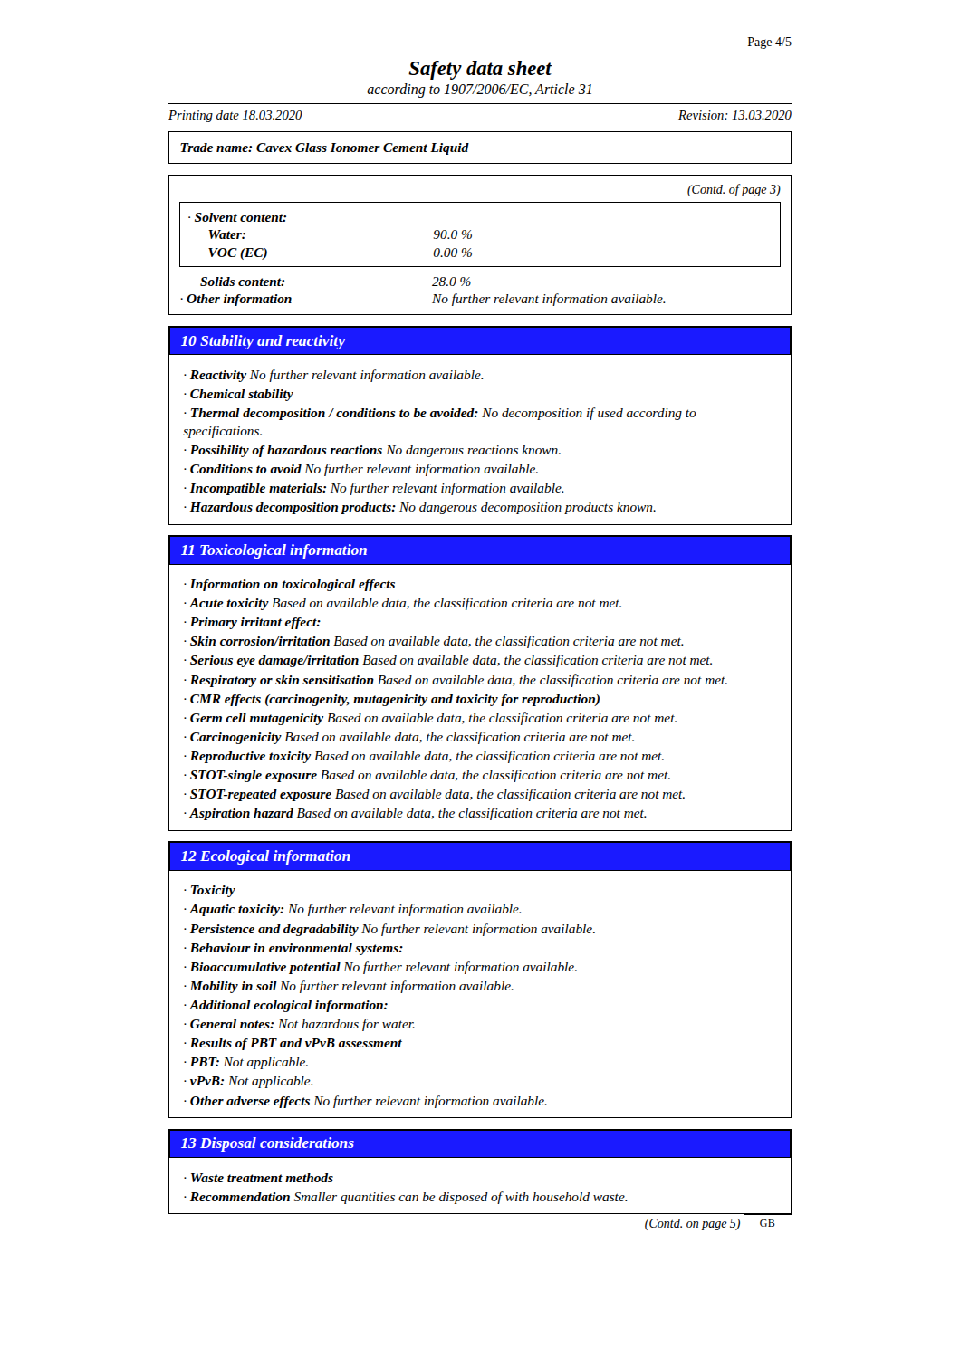Page 4/5
Safety data sheet
according to 1907/2006/EC, Article 31
Printing date 18.03.2020 Revision: 13.03.2020
Trade name: Cavex Glass Ionomer Cement Liquid
(Contd. of page 3)
| Solvent content: | |
| Water: | 90.0 % |
| VOC (EC) | 0.00 % |
| Solids content: | 28.0 % |
| Other information | No further relevant information available. |
10 Stability and reactivity
Reactivity No further relevant information available.
Chemical stability
Thermal decomposition / conditions to be avoided: No decomposition if used according to specifications.
Possibility of hazardous reactions No dangerous reactions known.
Conditions to avoid No further relevant information available.
Incompatible materials: No further relevant information available.
Hazardous decomposition products: No dangerous decomposition products known.
11 Toxicological information
Information on toxicological effects
Acute toxicity Based on available data, the classification criteria are not met.
Primary irritant effect:
Skin corrosion/irritation Based on available data, the classification criteria are not met.
Serious eye damage/irritation Based on available data, the classification criteria are not met.
Respiratory or skin sensitisation Based on available data, the classification criteria are not met.
CMR effects (carcinogenity, mutagenicity and toxicity for reproduction)
Germ cell mutagenicity Based on available data, the classification criteria are not met.
Carcinogenicity Based on available data, the classification criteria are not met.
Reproductive toxicity Based on available data, the classification criteria are not met.
STOT-single exposure Based on available data, the classification criteria are not met.
STOT-repeated exposure Based on available data, the classification criteria are not met.
Aspiration hazard Based on available data, the classification criteria are not met.
12 Ecological information
Toxicity
Aquatic toxicity: No further relevant information available.
Persistence and degradability No further relevant information available.
Behaviour in environmental systems:
Bioaccumulative potential No further relevant information available.
Mobility in soil No further relevant information available.
Additional ecological information:
General notes: Not hazardous for water.
Results of PBT and vPvB assessment
PBT: Not applicable.
vPvB: Not applicable.
Other adverse effects No further relevant information available.
13 Disposal considerations
Waste treatment methods
Recommendation Smaller quantities can be disposed of with household waste.
(Contd. on page 5)
GB